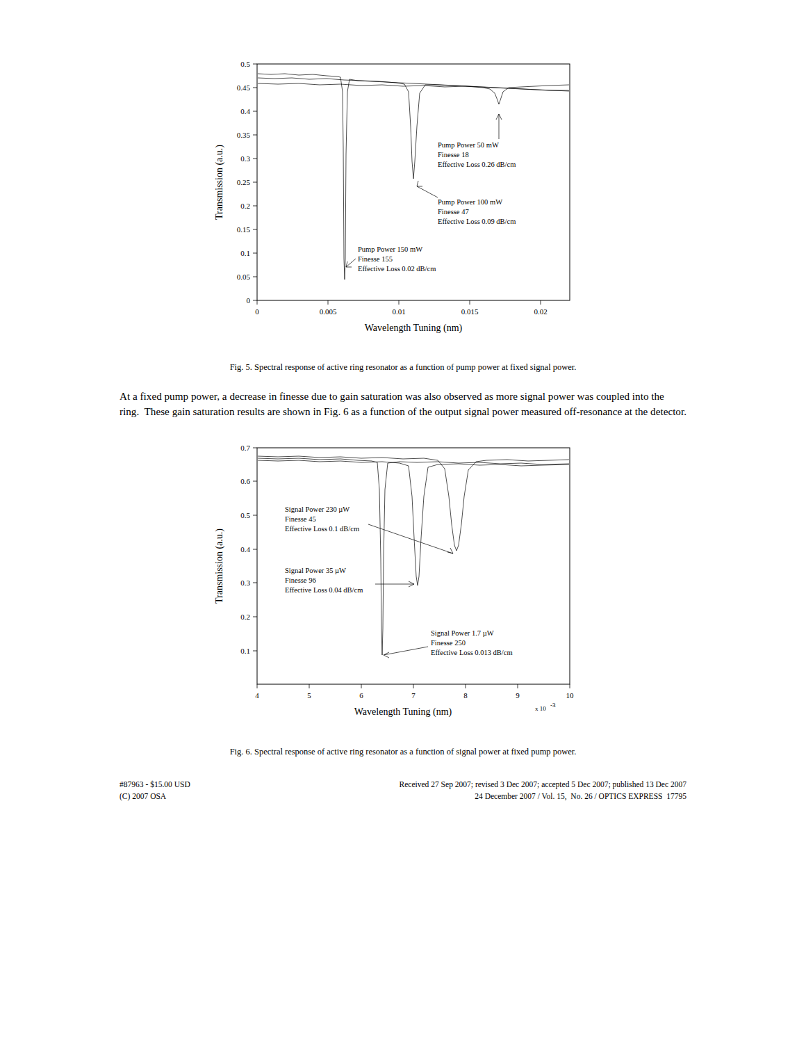0.5 0.45 0.4 0.35 0.3 0.25 0.2 0.15 0.1 0.05 0 0 0.005 0.01 0.015 0.02 Transmission (a.u.) Wavelength Tuning (nm) Pump Power 50 mW Finesse 18 Effective Loss 0.26 dB/cm Pump Power 100 mW Finesse 47 Effective Loss 0.09 dB/cm Pump Power 150 mW Finesse 155 Effective Loss 0.02 dB/cm
Fig. 5. Spectral response of active ring resonator as a function of pump power at fixed signal power.
At a fixed pump power, a decrease in finesse due to gain saturation was also observed as more signal power was coupled into the ring. These gain saturation results are shown in Fig. 6 as a function of the output signal power measured off-resonance at the detector.
0.7 0.6 0.5 0.4 0.3 0.2 0.1 4 5 6 7 8 9 10 Transmission (a.u.) Wavelength Tuning (nm) x 10 -3 Signal Power 230 µW Finesse 45 Effective Loss 0.1 dB/cm Signal Power 35 µW Finesse 96 Effective Loss 0.04 dB/cm Signal Power 1.7 µW Finesse 250 Effective Loss 0.013 dB/cm
Fig. 6. Spectral response of active ring resonator as a function of signal power at fixed pump power.
#87963 - $15.00 USD Received 27 Sep 2007; revised 3 Dec 2007; accepted 5 Dec 2007; published 13 Dec 2007
(C) 2007 OSA 24 December 2007 / Vol. 15, No. 26 / OPTICS EXPRESS 17795